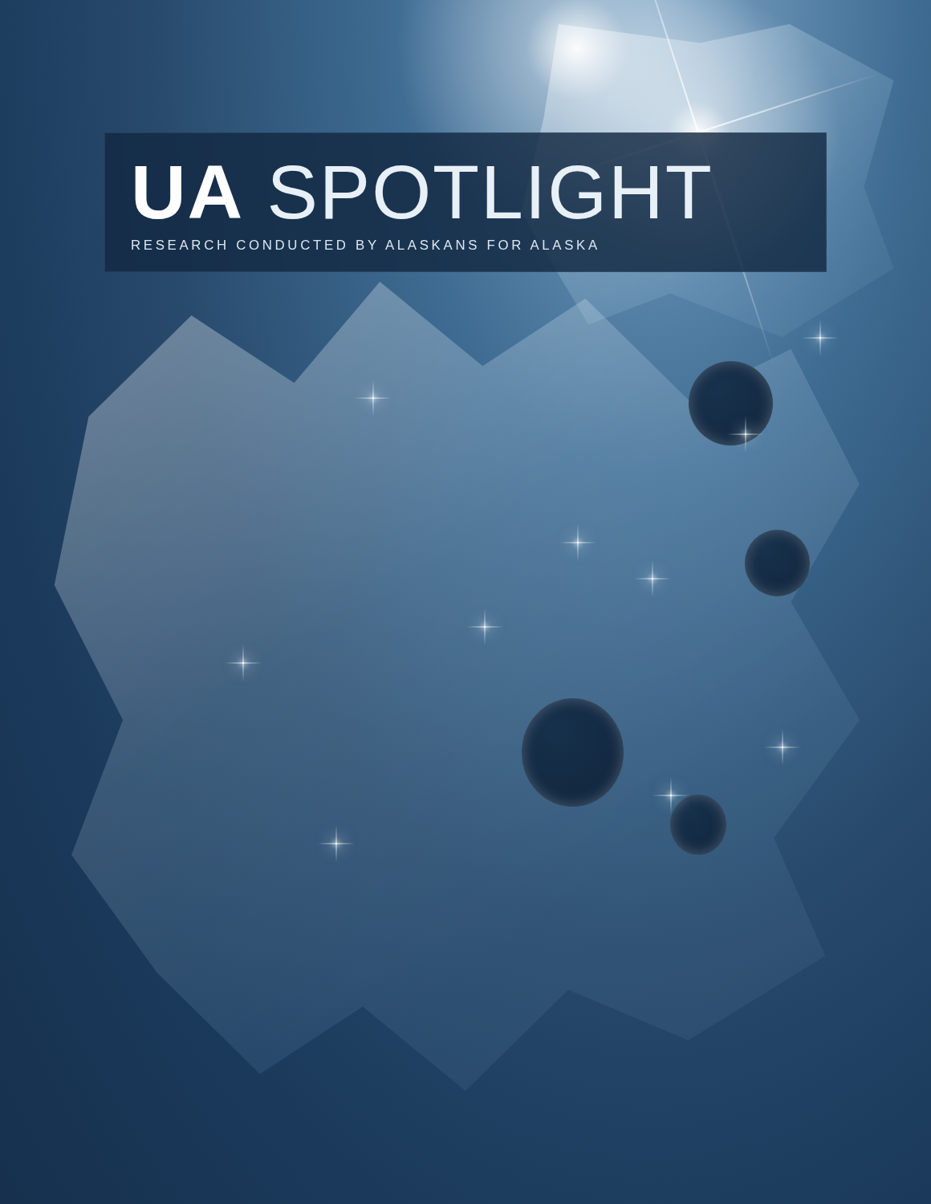UA Spotlight
Research conducted by Alaskans for Alaska